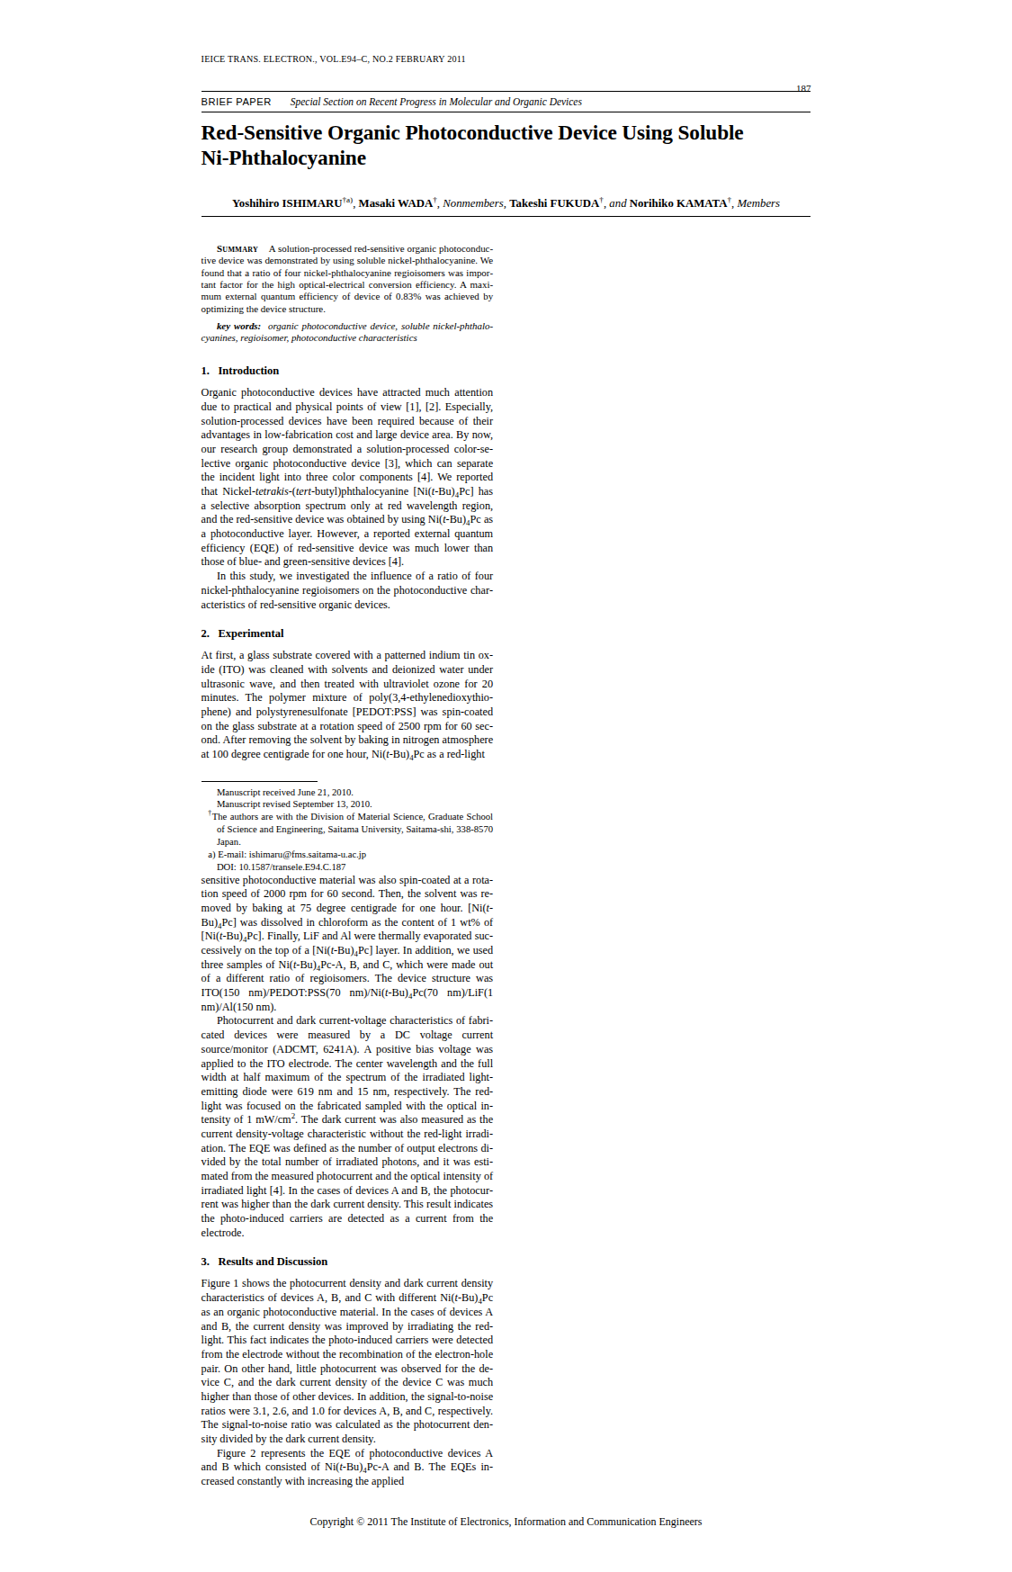IEICE TRANS. ELECTRON., VOL.E94–C, NO.2 FEBRUARY 2011
187
BRIEF PAPER Special Section on Recent Progress in Molecular and Organic Devices
Red-Sensitive Organic Photoconductive Device Using Soluble
Ni-Phthalocyanine
Yoshihiro ISHIMARU†a), Masaki WADA†, Nonmembers, Takeshi FUKUDA†, and Norihiko KAMATA†, Members
Summary A solution-processed red-sensitive organic photoconductive device was demonstrated by using soluble nickel-phthalocyanine. We found that a ratio of four nickel-phthalocyanine regioisomers was important factor for the high optical-electrical conversion efficiency. A maximum external quantum efficiency of device of 0.83% was achieved by optimizing the device structure.
key words: organic photoconductive device, soluble nickel-phthalocyanines, regioisomer, photoconductive characteristics
1. Introduction
Organic photoconductive devices have attracted much attention due to practical and physical points of view [1], [2]. Especially, solution-processed devices have been required because of their advantages in low-fabrication cost and large device area. By now, our research group demonstrated a solution-processed color-selective organic photoconductive device [3], which can separate the incident light into three color components [4]. We reported that Nickel-tetrakis-(tert-butyl)phthalocyanine [Ni(t-Bu)4Pc] has a selective absorption spectrum only at red wavelength region, and the red-sensitive device was obtained by using Ni(t-Bu)4Pc as a photoconductive layer. However, a reported external quantum efficiency (EQE) of red-sensitive device was much lower than those of blue- and green-sensitive devices [4].
In this study, we investigated the influence of a ratio of four nickel-phthalocyanine regioisomers on the photoconductive characteristics of red-sensitive organic devices.
2. Experimental
At first, a glass substrate covered with a patterned indium tin oxide (ITO) was cleaned with solvents and deionized water under ultrasonic wave, and then treated with ultraviolet ozone for 20 minutes. The polymer mixture of poly(3,4-ethylenedioxythiophene) and polystyrenesulfonate [PEDOT:PSS] was spin-coated on the glass substrate at a rotation speed of 2500 rpm for 60 second. After removing the solvent by baking in nitrogen atmosphere at 100 degree centigrade for one hour, Ni(t-Bu)4Pc as a red-light
Manuscript received June 21, 2010.
Manuscript revised September 13, 2010.
†The authors are with the Division of Material Science, Graduate School of Science and Engineering, Saitama University, Saitama-shi, 338-8570 Japan.
a) E-mail: ishimaru@fms.saitama-u.ac.jp
DOI: 10.1587/transele.E94.C.187
sensitive photoconductive material was also spin-coated at a rotation speed of 2000 rpm for 60 second. Then, the solvent was removed by baking at 75 degree centigrade for one hour. [Ni(t-Bu)4Pc] was dissolved in chloroform as the content of 1 wt% of [Ni(t-Bu)4Pc]. Finally, LiF and Al were thermally evaporated successively on the top of a [Ni(t-Bu)4Pc] layer. In addition, we used three samples of Ni(t-Bu)4Pc-A, B, and C, which were made out of a different ratio of regioisomers. The device structure was ITO(150 nm)/PEDOT:PSS(70 nm)/Ni(t-Bu)4Pc(70 nm)/LiF(1 nm)/Al(150 nm).
Photocurrent and dark current-voltage characteristics of fabricated devices were measured by a DC voltage current source/monitor (ADCMT, 6241A). A positive bias voltage was applied to the ITO electrode. The center wavelength and the full width at half maximum of the spectrum of the irradiated light-emitting diode were 619 nm and 15 nm, respectively. The red-light was focused on the fabricated sampled with the optical intensity of 1 mW/cm2. The dark current was also measured as the current density-voltage characteristic without the red-light irradiation. The EQE was defined as the number of output electrons divided by the total number of irradiated photons, and it was estimated from the measured photocurrent and the optical intensity of irradiated light [4]. In the cases of devices A and B, the photocurrent was higher than the dark current density. This result indicates the photo-induced carriers are detected as a current from the electrode.
3. Results and Discussion
Figure 1 shows the photocurrent density and dark current density characteristics of devices A, B, and C with different Ni(t-Bu)4Pc as an organic photoconductive material. In the cases of devices A and B, the current density was improved by irradiating the red-light. This fact indicates the photo-induced carriers were detected from the electrode without the recombination of the electron-hole pair. On other hand, little photocurrent was observed for the device C, and the dark current density of the device C was much higher than those of other devices. In addition, the signal-to-noise ratios were 3.1, 2.6, and 1.0 for devices A, B, and C, respectively. The signal-to-noise ratio was calculated as the photocurrent density divided by the dark current density.
Figure 2 represents the EQE of photoconductive devices A and B which consisted of Ni(t-Bu)4Pc-A and B. The EQEs increased constantly with increasing the applied
Copyright © 2011 The Institute of Electronics, Information and Communication Engineers